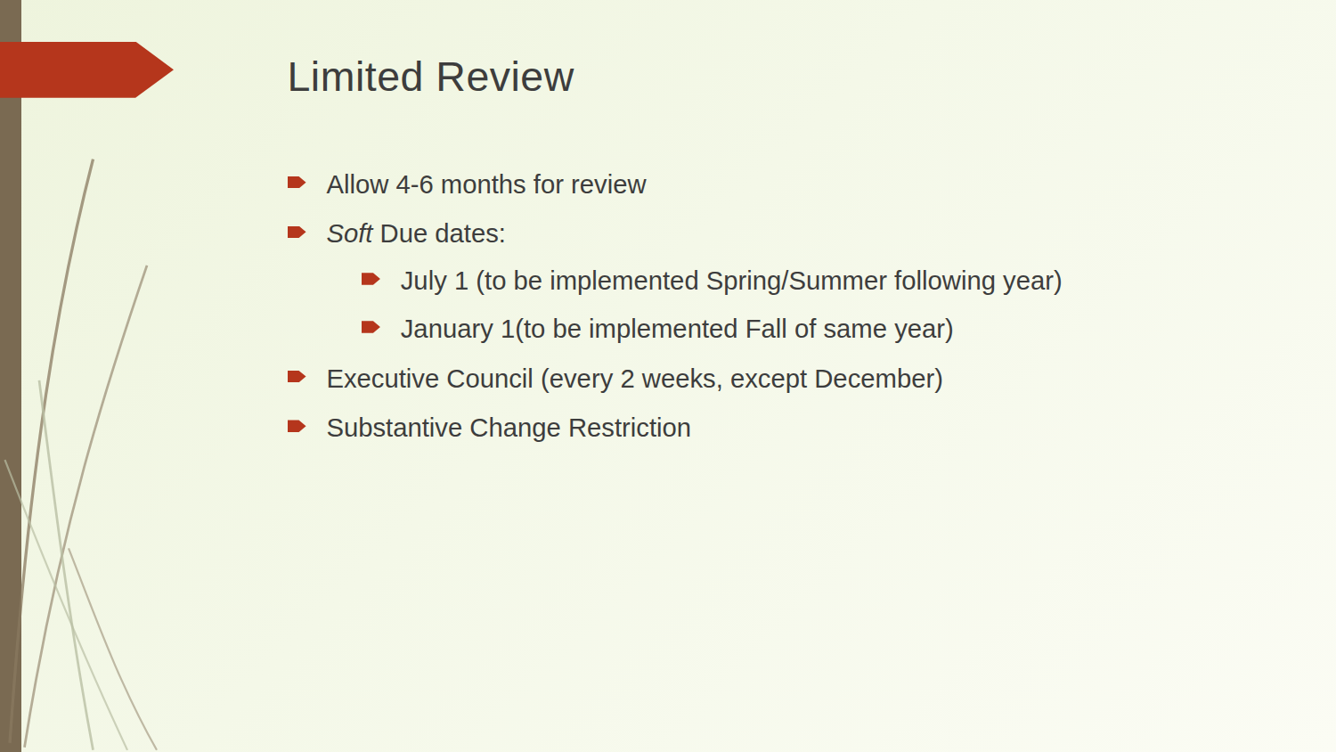Limited Review
Allow 4-6 months for review
Soft Due dates:
July 1 (to be implemented Spring/Summer following year)
January 1(to be implemented Fall of same year)
Executive Council (every 2 weeks, except December)
Substantive Change Restriction